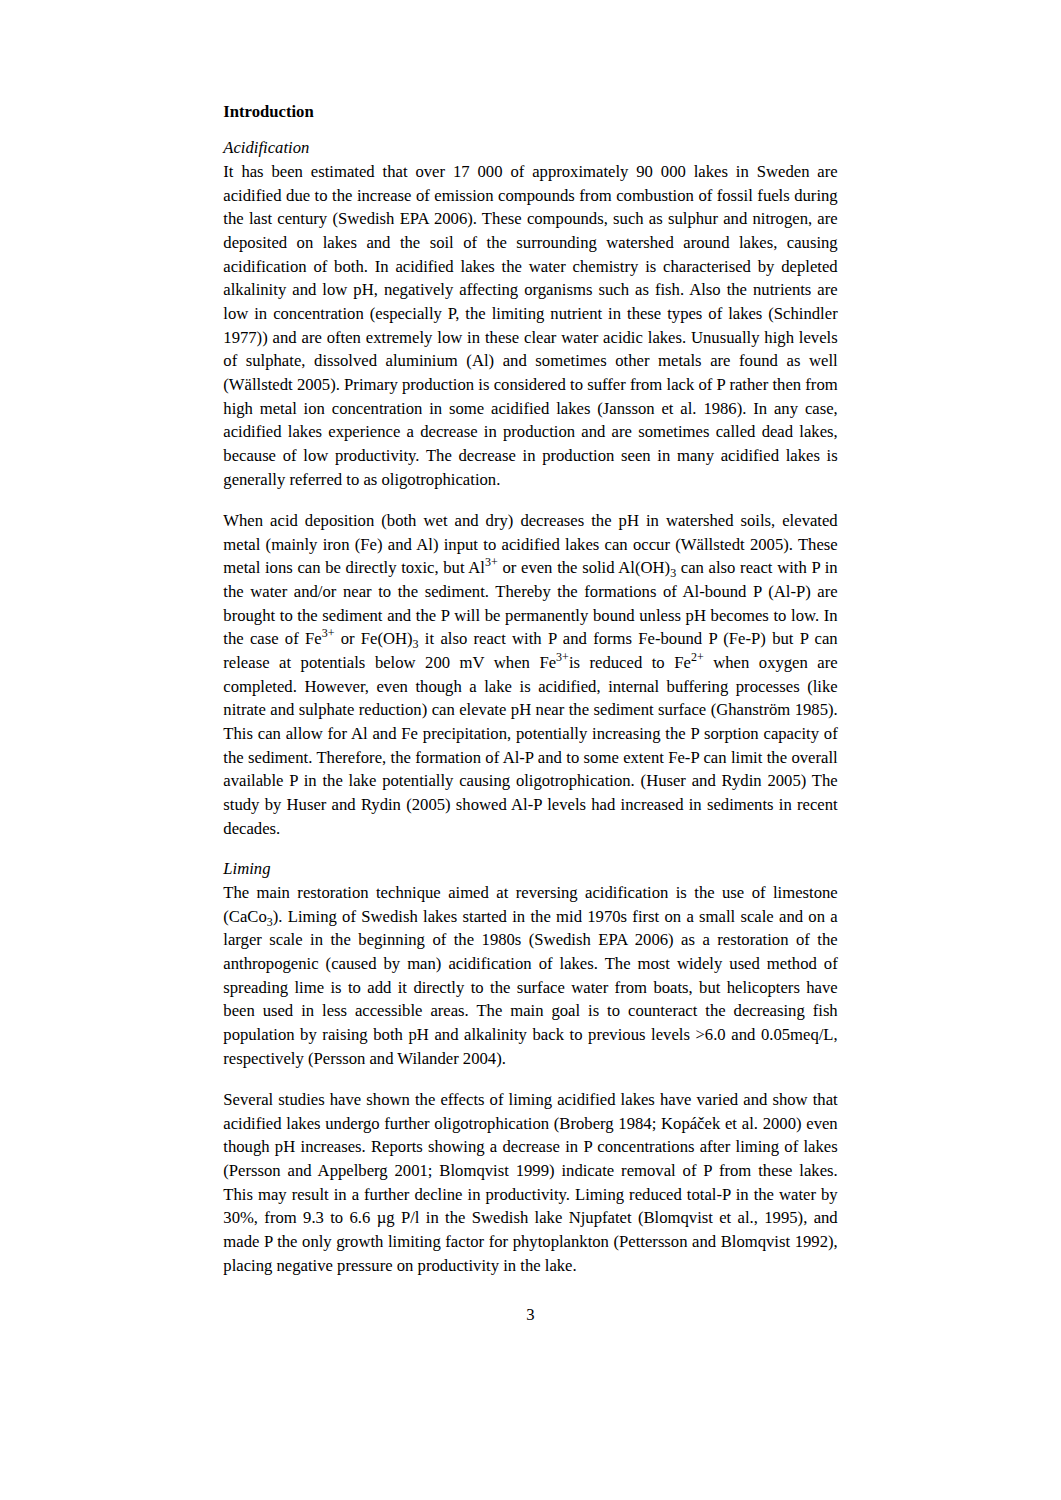Introduction
Acidification
It has been estimated that over 17 000 of approximately 90 000 lakes in Sweden are acidified due to the increase of emission compounds from combustion of fossil fuels during the last century (Swedish EPA 2006). These compounds, such as sulphur and nitrogen, are deposited on lakes and the soil of the surrounding watershed around lakes, causing acidification of both. In acidified lakes the water chemistry is characterised by depleted alkalinity and low pH, negatively affecting organisms such as fish. Also the nutrients are low in concentration (especially P, the limiting nutrient in these types of lakes (Schindler 1977)) and are often extremely low in these clear water acidic lakes. Unusually high levels of sulphate, dissolved aluminium (Al) and sometimes other metals are found as well (Wällstedt 2005). Primary production is considered to suffer from lack of P rather then from high metal ion concentration in some acidified lakes (Jansson et al. 1986). In any case, acidified lakes experience a decrease in production and are sometimes called dead lakes, because of low productivity. The decrease in production seen in many acidified lakes is generally referred to as oligotrophication.
When acid deposition (both wet and dry) decreases the pH in watershed soils, elevated metal (mainly iron (Fe) and Al) input to acidified lakes can occur (Wällstedt 2005). These metal ions can be directly toxic, but Al3+ or even the solid Al(OH)3 can also react with P in the water and/or near to the sediment. Thereby the formations of Al-bound P (Al-P) are brought to the sediment and the P will be permanently bound unless pH becomes to low. In the case of Fe3+ or Fe(OH)3 it also react with P and forms Fe-bound P (Fe-P) but P can release at potentials below 200 mV when Fe3+is reduced to Fe2+ when oxygen are completed. However, even though a lake is acidified, internal buffering processes (like nitrate and sulphate reduction) can elevate pH near the sediment surface (Ghanström 1985). This can allow for Al and Fe precipitation, potentially increasing the P sorption capacity of the sediment. Therefore, the formation of Al-P and to some extent Fe-P can limit the overall available P in the lake potentially causing oligotrophication. (Huser and Rydin 2005) The study by Huser and Rydin (2005) showed Al-P levels had increased in sediments in recent decades.
Liming
The main restoration technique aimed at reversing acidification is the use of limestone (CaCo3). Liming of Swedish lakes started in the mid 1970s first on a small scale and on a larger scale in the beginning of the 1980s (Swedish EPA 2006) as a restoration of the anthropogenic (caused by man) acidification of lakes. The most widely used method of spreading lime is to add it directly to the surface water from boats, but helicopters have been used in less accessible areas. The main goal is to counteract the decreasing fish population by raising both pH and alkalinity back to previous levels >6.0 and 0.05meq/L, respectively (Persson and Wilander 2004).
Several studies have shown the effects of liming acidified lakes have varied and show that acidified lakes undergo further oligotrophication (Broberg 1984; Kopáček et al. 2000) even though pH increases. Reports showing a decrease in P concentrations after liming of lakes (Persson and Appelberg 2001; Blomqvist 1999) indicate removal of P from these lakes. This may result in a further decline in productivity. Liming reduced total-P in the water by 30%, from 9.3 to 6.6 µg P/l in the Swedish lake Njupfatet (Blomqvist et al., 1995), and made P the only growth limiting factor for phytoplankton (Pettersson and Blomqvist 1992), placing negative pressure on productivity in the lake.
3